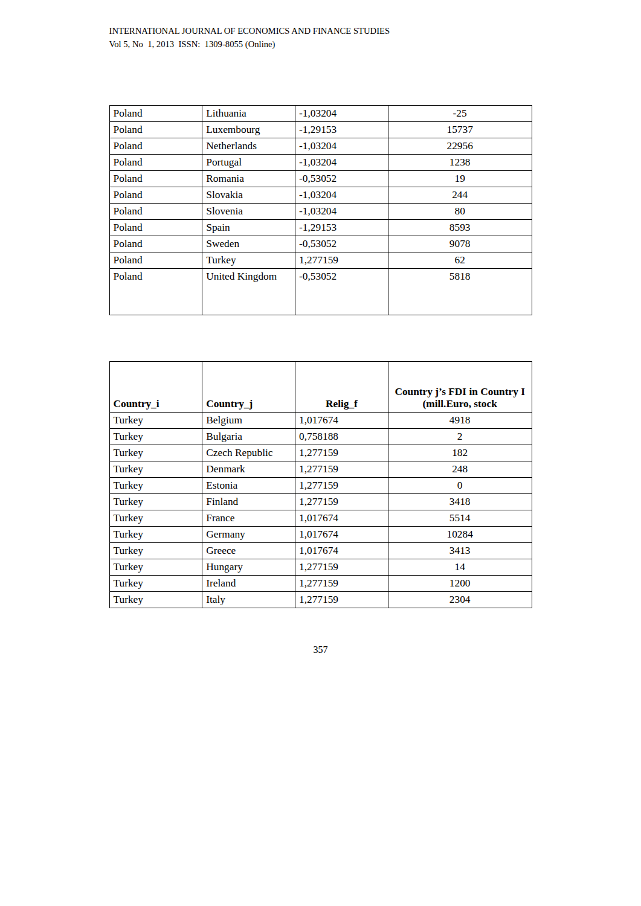INTERNATIONAL JOURNAL OF ECONOMICS AND FINANCE STUDIES
Vol 5, No 1, 2013 ISSN: 1309-8055 (Online)
| Poland | Lithuania | -1,03204 | -25 |
| Poland | Luxembourg | -1,29153 | 15737 |
| Poland | Netherlands | -1,03204 | 22956 |
| Poland | Portugal | -1,03204 | 1238 |
| Poland | Romania | -0,53052 | 19 |
| Poland | Slovakia | -1,03204 | 244 |
| Poland | Slovenia | -1,03204 | 80 |
| Poland | Spain | -1,29153 | 8593 |
| Poland | Sweden | -0,53052 | 9078 |
| Poland | Turkey | 1,277159 | 62 |
| Poland | United Kingdom | -0,53052 | 5818 |
| Country_i | Country_j | Relig_f | Country j’s FDI in Country I (mill.Euro, stock |
| Turkey | Belgium | 1,017674 | 4918 |
| Turkey | Bulgaria | 0,758188 | 2 |
| Turkey | Czech Republic | 1,277159 | 182 |
| Turkey | Denmark | 1,277159 | 248 |
| Turkey | Estonia | 1,277159 | 0 |
| Turkey | Finland | 1,277159 | 3418 |
| Turkey | France | 1,017674 | 5514 |
| Turkey | Germany | 1,017674 | 10284 |
| Turkey | Greece | 1,017674 | 3413 |
| Turkey | Hungary | 1,277159 | 14 |
| Turkey | Ireland | 1,277159 | 1200 |
| Turkey | Italy | 1,277159 | 2304 |
357